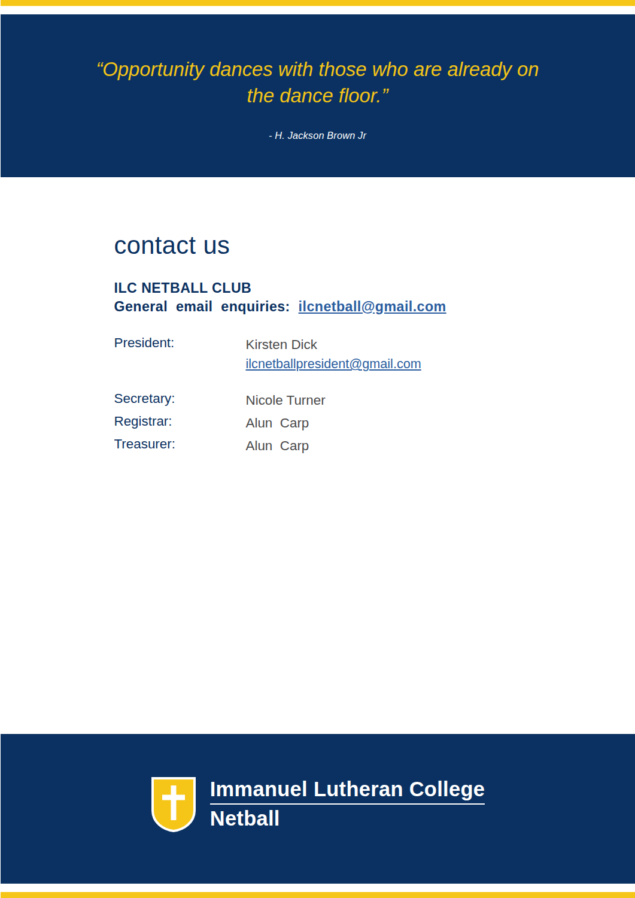“Opportunity dances with those who are already on the dance floor.”
- H. Jackson Brown Jr
contact us
ILC NETBALL CLUB
General email enquiries: ilcnetball@gmail.com
| President: | Kirsten Dick ilcnetballpresident@gmail.com |
| Secretary: | Nicole Turner |
| Registrar: | Alun Carp |
| Treasurer: | Alun Carp |
Immanuel Lutheran College Netball